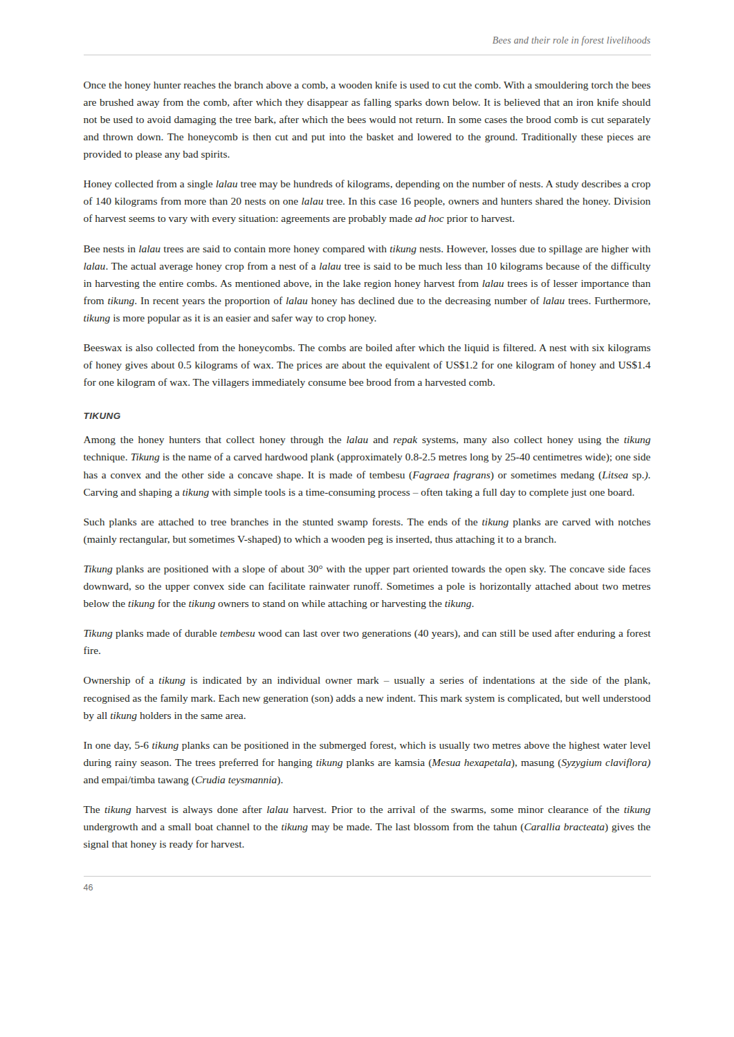Bees and their role in forest livelihoods
Once the honey hunter reaches the branch above a comb, a wooden knife is used to cut the comb. With a smouldering torch the bees are brushed away from the comb, after which they disappear as falling sparks down below. It is believed that an iron knife should not be used to avoid damaging the tree bark, after which the bees would not return. In some cases the brood comb is cut separately and thrown down. The honeycomb is then cut and put into the basket and lowered to the ground. Traditionally these pieces are provided to please any bad spirits.
Honey collected from a single lalau tree may be hundreds of kilograms, depending on the number of nests. A study describes a crop of 140 kilograms from more than 20 nests on one lalau tree. In this case 16 people, owners and hunters shared the honey. Division of harvest seems to vary with every situation: agreements are probably made ad hoc prior to harvest.
Bee nests in lalau trees are said to contain more honey compared with tikung nests. However, losses due to spillage are higher with lalau. The actual average honey crop from a nest of a lalau tree is said to be much less than 10 kilograms because of the difficulty in harvesting the entire combs. As mentioned above, in the lake region honey harvest from lalau trees is of lesser importance than from tikung. In recent years the proportion of lalau honey has declined due to the decreasing number of lalau trees. Furthermore, tikung is more popular as it is an easier and safer way to crop honey.
Beeswax is also collected from the honeycombs. The combs are boiled after which the liquid is filtered. A nest with six kilograms of honey gives about 0.5 kilograms of wax. The prices are about the equivalent of US$1.2 for one kilogram of honey and US$1.4 for one kilogram of wax. The villagers immediately consume bee brood from a harvested comb.
TIKUNG
Among the honey hunters that collect honey through the lalau and repak systems, many also collect honey using the tikung technique. Tikung is the name of a carved hardwood plank (approximately 0.8-2.5 metres long by 25-40 centimetres wide); one side has a convex and the other side a concave shape. It is made of tembesu (Fagraea fragrans) or sometimes medang (Litsea sp.). Carving and shaping a tikung with simple tools is a time-consuming process – often taking a full day to complete just one board.
Such planks are attached to tree branches in the stunted swamp forests. The ends of the tikung planks are carved with notches (mainly rectangular, but sometimes V-shaped) to which a wooden peg is inserted, thus attaching it to a branch.
Tikung planks are positioned with a slope of about 30° with the upper part oriented towards the open sky. The concave side faces downward, so the upper convex side can facilitate rainwater runoff. Sometimes a pole is horizontally attached about two metres below the tikung for the tikung owners to stand on while attaching or harvesting the tikung.
Tikung planks made of durable tembesu wood can last over two generations (40 years), and can still be used after enduring a forest fire.
Ownership of a tikung is indicated by an individual owner mark – usually a series of indentations at the side of the plank, recognised as the family mark. Each new generation (son) adds a new indent. This mark system is complicated, but well understood by all tikung holders in the same area.
In one day, 5-6 tikung planks can be positioned in the submerged forest, which is usually two metres above the highest water level during rainy season. The trees preferred for hanging tikung planks are kamsia (Mesua hexapetala), masung (Syzygium claviflora) and empai/timba tawang (Crudia teysmannia).
The tikung harvest is always done after lalau harvest. Prior to the arrival of the swarms, some minor clearance of the tikung undergrowth and a small boat channel to the tikung may be made. The last blossom from the tahun (Carallia bracteata) gives the signal that honey is ready for harvest.
46